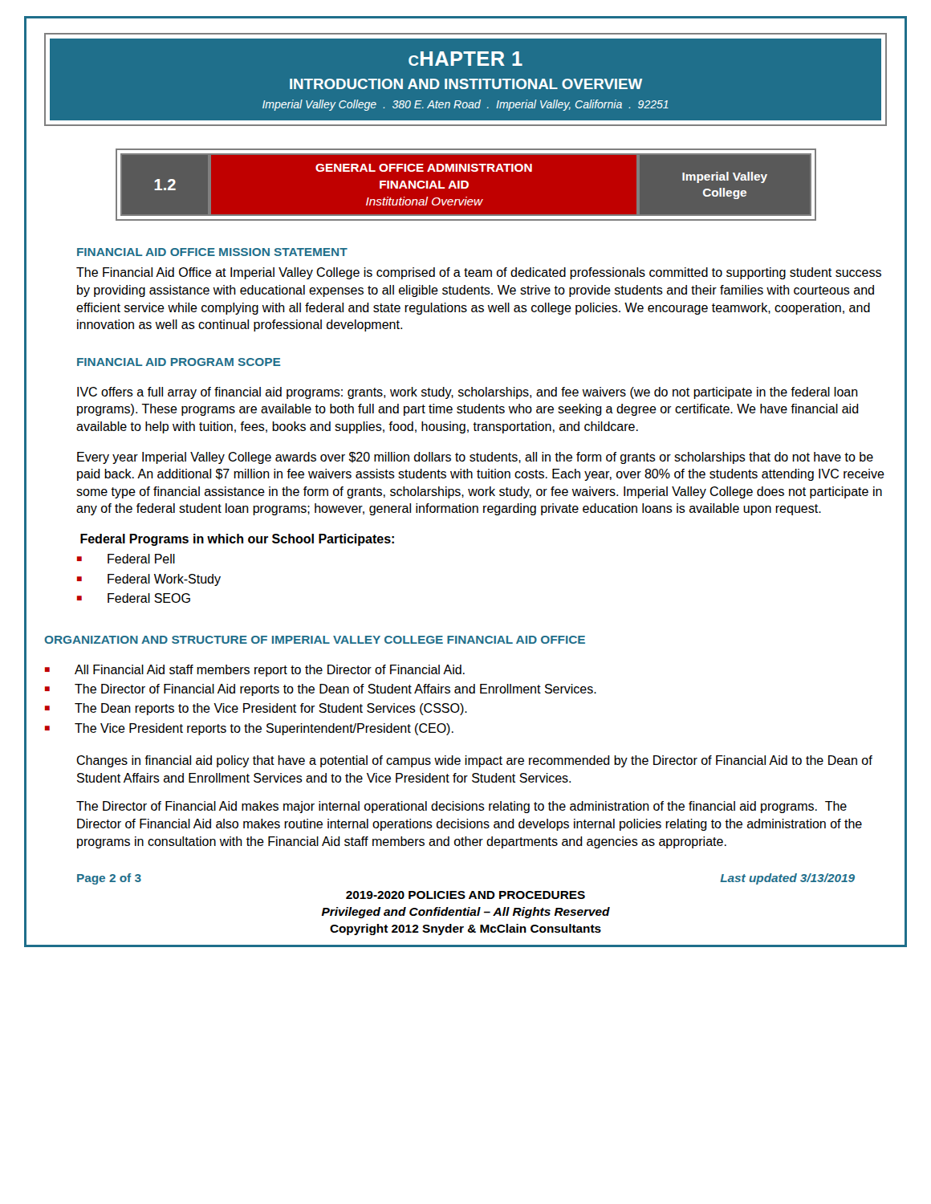CHAPTER 1
INTRODUCTION AND INSTITUTIONAL OVERVIEW
Imperial Valley College . 380 E. Aten Road . Imperial Valley, California . 92251
1.2
GENERAL OFFICE ADMINISTRATION
FINANCIAL AID
Institutional Overview
Imperial Valley
College
FINANCIAL AID OFFICE MISSION STATEMENT
The Financial Aid Office at Imperial Valley College is comprised of a team of dedicated professionals committed to supporting student success by providing assistance with educational expenses to all eligible students. We strive to provide students and their families with courteous and efficient service while complying with all federal and state regulations as well as college policies. We encourage teamwork, cooperation, and innovation as well as continual professional development.
FINANCIAL AID PROGRAM SCOPE
IVC offers a full array of financial aid programs: grants, work study, scholarships, and fee waivers (we do not participate in the federal loan programs). These programs are available to both full and part time students who are seeking a degree or certificate. We have financial aid available to help with tuition, fees, books and supplies, food, housing, transportation, and childcare.
Every year Imperial Valley College awards over $20 million dollars to students, all in the form of grants or scholarships that do not have to be paid back. An additional $7 million in fee waivers assists students with tuition costs. Each year, over 80% of the students attending IVC receive some type of financial assistance in the form of grants, scholarships, work study, or fee waivers. Imperial Valley College does not participate in any of the federal student loan programs; however, general information regarding private education loans is available upon request.
Federal Programs in which our School Participates:
Federal Pell
Federal Work-Study
Federal SEOG
ORGANIZATION AND STRUCTURE OF IMPERIAL VALLEY COLLEGE FINANCIAL AID OFFICE
All Financial Aid staff members report to the Director of Financial Aid.
The Director of Financial Aid reports to the Dean of Student Affairs and Enrollment Services.
The Dean reports to the Vice President for Student Services (CSSO).
The Vice President reports to the Superintendent/President (CEO).
Changes in financial aid policy that have a potential of campus wide impact are recommended by the Director of Financial Aid to the Dean of Student Affairs and Enrollment Services and to the Vice President for Student Services.
The Director of Financial Aid makes major internal operational decisions relating to the administration of the financial aid programs. The Director of Financial Aid also makes routine internal operations decisions and develops internal policies relating to the administration of the programs in consultation with the Financial Aid staff members and other departments and agencies as appropriate.
Page 2 of 3 Last updated 3/13/2019
2019-2020 POLICIES AND PROCEDURES
Privileged and Confidential – All Rights Reserved
Copyright 2012 Snyder & McClain Consultants